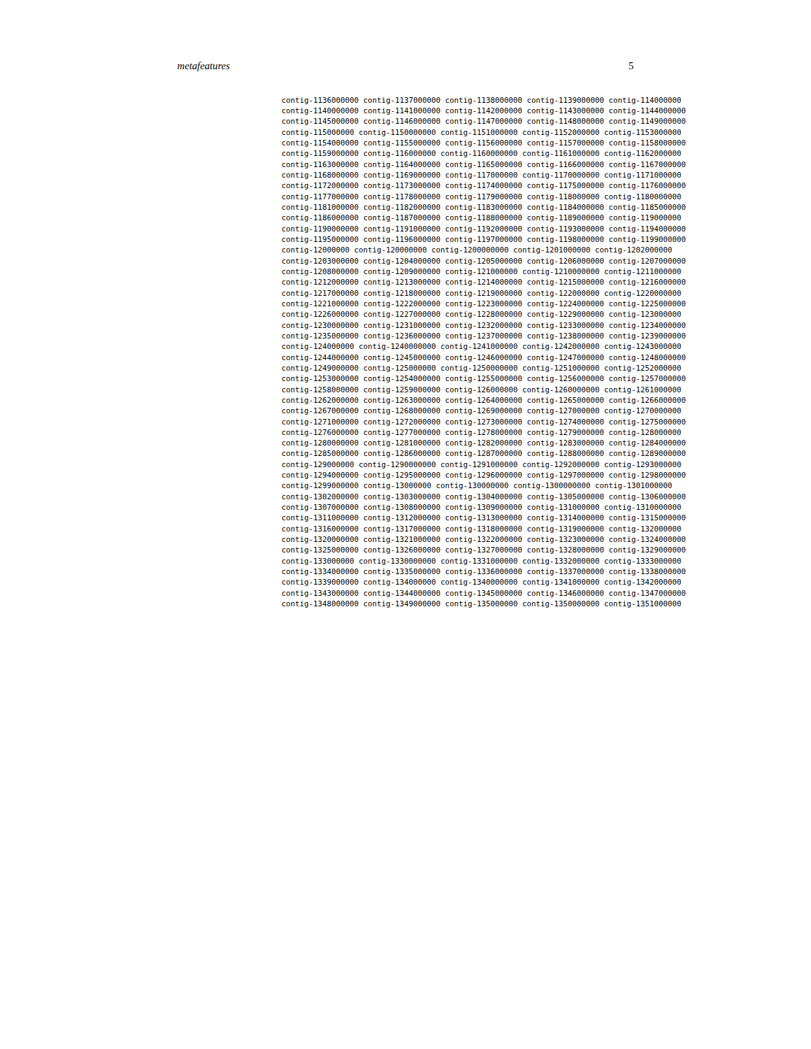metafeatures 5
contig-1136000000 contig-1137000000 contig-1138000000 contig-1139000000 contig-114000000
contig-1140000000 contig-1141000000 contig-1142000000 contig-1143000000 contig-1144000000
contig-1145000000 contig-1146000000 contig-1147000000 contig-1148000000 contig-1149000000
contig-115000000 contig-1150000000 contig-1151000000 contig-1152000000 contig-1153000000
contig-1154000000 contig-1155000000 contig-1156000000 contig-1157000000 contig-1158000000
contig-1159000000 contig-116000000 contig-1160000000 contig-1161000000 contig-1162000000
contig-1163000000 contig-1164000000 contig-1165000000 contig-1166000000 contig-1167000000
contig-1168000000 contig-1169000000 contig-117000000 contig-1170000000 contig-1171000000
contig-1172000000 contig-1173000000 contig-1174000000 contig-1175000000 contig-1176000000
contig-1177000000 contig-1178000000 contig-1179000000 contig-118000000 contig-1180000000
contig-1181000000 contig-1182000000 contig-1183000000 contig-1184000000 contig-1185000000
contig-1186000000 contig-1187000000 contig-1188000000 contig-1189000000 contig-119000000
contig-1190000000 contig-1191000000 contig-1192000000 contig-1193000000 contig-1194000000
contig-1195000000 contig-1196000000 contig-1197000000 contig-1198000000 contig-1199000000
contig-12000000 contig-120000000 contig-1200000000 contig-1201000000 contig-1202000000
contig-1203000000 contig-1204000000 contig-1205000000 contig-1206000000 contig-1207000000
contig-1208000000 contig-1209000000 contig-121000000 contig-1210000000 contig-1211000000
contig-1212000000 contig-1213000000 contig-1214000000 contig-1215000000 contig-1216000000
contig-1217000000 contig-1218000000 contig-1219000000 contig-122000000 contig-1220000000
contig-1221000000 contig-1222000000 contig-1223000000 contig-1224000000 contig-1225000000
contig-1226000000 contig-1227000000 contig-1228000000 contig-1229000000 contig-123000000
contig-1230000000 contig-1231000000 contig-1232000000 contig-1233000000 contig-1234000000
contig-1235000000 contig-1236000000 contig-1237000000 contig-1238000000 contig-1239000000
contig-124000000 contig-1240000000 contig-1241000000 contig-1242000000 contig-1243000000
contig-1244000000 contig-1245000000 contig-1246000000 contig-1247000000 contig-1248000000
contig-1249000000 contig-125000000 contig-1250000000 contig-1251000000 contig-1252000000
contig-1253000000 contig-1254000000 contig-1255000000 contig-1256000000 contig-1257000000
contig-1258000000 contig-1259000000 contig-126000000 contig-1260000000 contig-1261000000
contig-1262000000 contig-1263000000 contig-1264000000 contig-1265000000 contig-1266000000
contig-1267000000 contig-1268000000 contig-1269000000 contig-127000000 contig-1270000000
contig-1271000000 contig-1272000000 contig-1273000000 contig-1274000000 contig-1275000000
contig-1276000000 contig-1277000000 contig-1278000000 contig-1279000000 contig-128000000
contig-1280000000 contig-1281000000 contig-1282000000 contig-1283000000 contig-1284000000
contig-1285000000 contig-1286000000 contig-1287000000 contig-1288000000 contig-1289000000
contig-129000000 contig-1290000000 contig-1291000000 contig-1292000000 contig-1293000000
contig-1294000000 contig-1295000000 contig-1296000000 contig-1297000000 contig-1298000000
contig-1299000000 contig-13000000 contig-130000000 contig-1300000000 contig-1301000000
contig-1302000000 contig-1303000000 contig-1304000000 contig-1305000000 contig-1306000000
contig-1307000000 contig-1308000000 contig-1309000000 contig-131000000 contig-1310000000
contig-1311000000 contig-1312000000 contig-1313000000 contig-1314000000 contig-1315000000
contig-1316000000 contig-1317000000 contig-1318000000 contig-1319000000 contig-132000000
contig-1320000000 contig-1321000000 contig-1322000000 contig-1323000000 contig-1324000000
contig-1325000000 contig-1326000000 contig-1327000000 contig-1328000000 contig-1329000000
contig-133000000 contig-1330000000 contig-1331000000 contig-1332000000 contig-1333000000
contig-1334000000 contig-1335000000 contig-1336000000 contig-1337000000 contig-1338000000
contig-1339000000 contig-134000000 contig-1340000000 contig-1341000000 contig-1342000000
contig-1343000000 contig-1344000000 contig-1345000000 contig-1346000000 contig-1347000000
contig-1348000000 contig-1349000000 contig-135000000 contig-1350000000 contig-1351000000